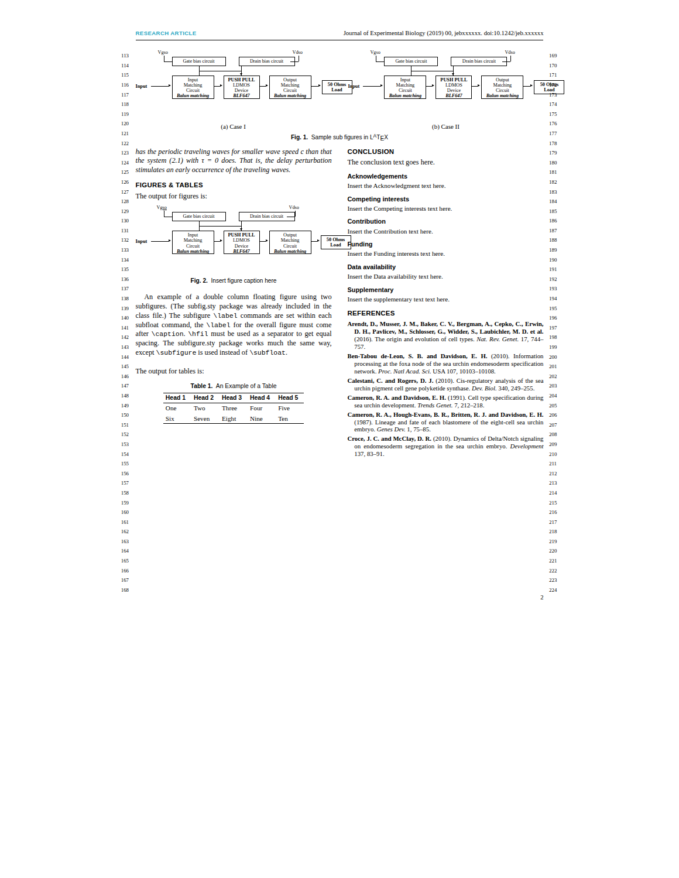RESEARCH ARTICLE
Journal of Experimental Biology (2019) 00, jebxxxxxx. doi:10.1242/jeb.xxxxxx
113
114
115
116
117
118
119
120
121
122
123
124
125
126
127
128
129
130
131
132
133
134
135
136
137
138
139
140
141
142
143
144
145
146
147
148
149
150
151
152
153
154
155
156
157
158
159
160
161
162
163
164
165
166
167
168
169
170
171
172
173
174
175
176
177
178
179
180
181
182
183
184
185
186
187
188
189
190
191
192
193
194
195
196
197
198
199
200
201
202
203
204
205
206
207
208
209
210
211
212
213
214
215
216
217
218
219
220
221
222
223
224
Vgso
Vdso
Gate bias circuit
Drain bias circuit
Input
Input
Matching
Circuit
Balun matching
PUSH PULL
LDMOS
Device
BLF647
Output
Matching
Circuit
Balun matching
50 Ohms
Load
(a) Case I
Vgso
Vdso
Gate bias circuit
Drain bias circuit
Input
Input
Matching
Circuit
Balun matching
PUSH PULL
LDMOS
Device
BLF647
Output
Matching
Circuit
Balun matching
50 Ohms
Load
(b) Case II
Fig. 1. Sample sub figures in LATEX
has the periodic traveling waves for smaller wave speed c than that the system (2.1) with τ = 0 does. That is, the delay perturbation stimulates an early occurrence of the traveling waves.
Figures & Tables
The output for figures is:
Vgso
Vdso
Gate bias circuit
Drain bias circuit
Input
Input
Matching
Circuit
Balun matching
PUSH PULL
LDMOS
Device
BLF647
Output
Matching
Circuit
Balun matching
50 Ohms
Load
Fig. 2. Insert figure caption here
An example of a double column floating figure using two subfigures. (The subfig.sty package was already included in the class file.) The subfigure \label commands are set within each subfloat command, the \label for the overall figure must come after \caption. \hfil must be used as a separator to get equal spacing. The subfigure.sty package works much the same way, except \subfigure is used instead of \subfloat.
The output for tables is:
Table 1. An Example of a Table
| Head 1 | Head 2 | Head 3 | Head 4 | Head 5 |
| --- | --- | --- | --- | --- |
| One | Two | Three | Four | Five |
| Six | Seven | Eight | Nine | Ten |
Conclusion
The conclusion text goes here.
Acknowledgements
Insert the Acknowledgment text here.
Competing interests
Insert the Competing interests text here.
Contribution
Insert the Contribution text here.
Funding
Insert the Funding interests text here.
Data availability
Insert the Data availability text here.
Supplementary
Insert the supplementary text text here.
References
Arendt, D., Musser, J. M., Baker, C. V., Bergman, A., Cepko, C., Erwin, D. H., Pavlicev, M., Schlosser, G., Widder, S., Laubichler, M. D. et al. (2016). The origin and evolution of cell types. Nat. Rev. Genet. 17, 744–757.
Ben-Tabou de-Leon, S. B. and Davidson, E. H. (2010). Information processing at the foxa node of the sea urchin endomesoderm specification network. Proc. Natl Acad. Sci. USA 107, 10103–10108.
Calestani, C. and Rogers, D. J. (2010). Cis-regulatory analysis of the sea urchin pigment cell gene polyketide synthase. Dev. Biol. 340, 249–255.
Cameron, R. A. and Davidson, E. H. (1991). Cell type specification during sea urchin development. Trends Genet. 7, 212–218.
Cameron, R. A., Hough-Evans, B. R., Britten, R. J. and Davidson, E. H. (1987). Lineage and fate of each blastomere of the eight-cell sea urchin embryo. Genes Dev. 1, 75–85.
Croce, J. C. and McClay, D. R. (2010). Dynamics of Delta/Notch signaling on endomesoderm segregation in the sea urchin embryo. Development 137, 83–91.
2